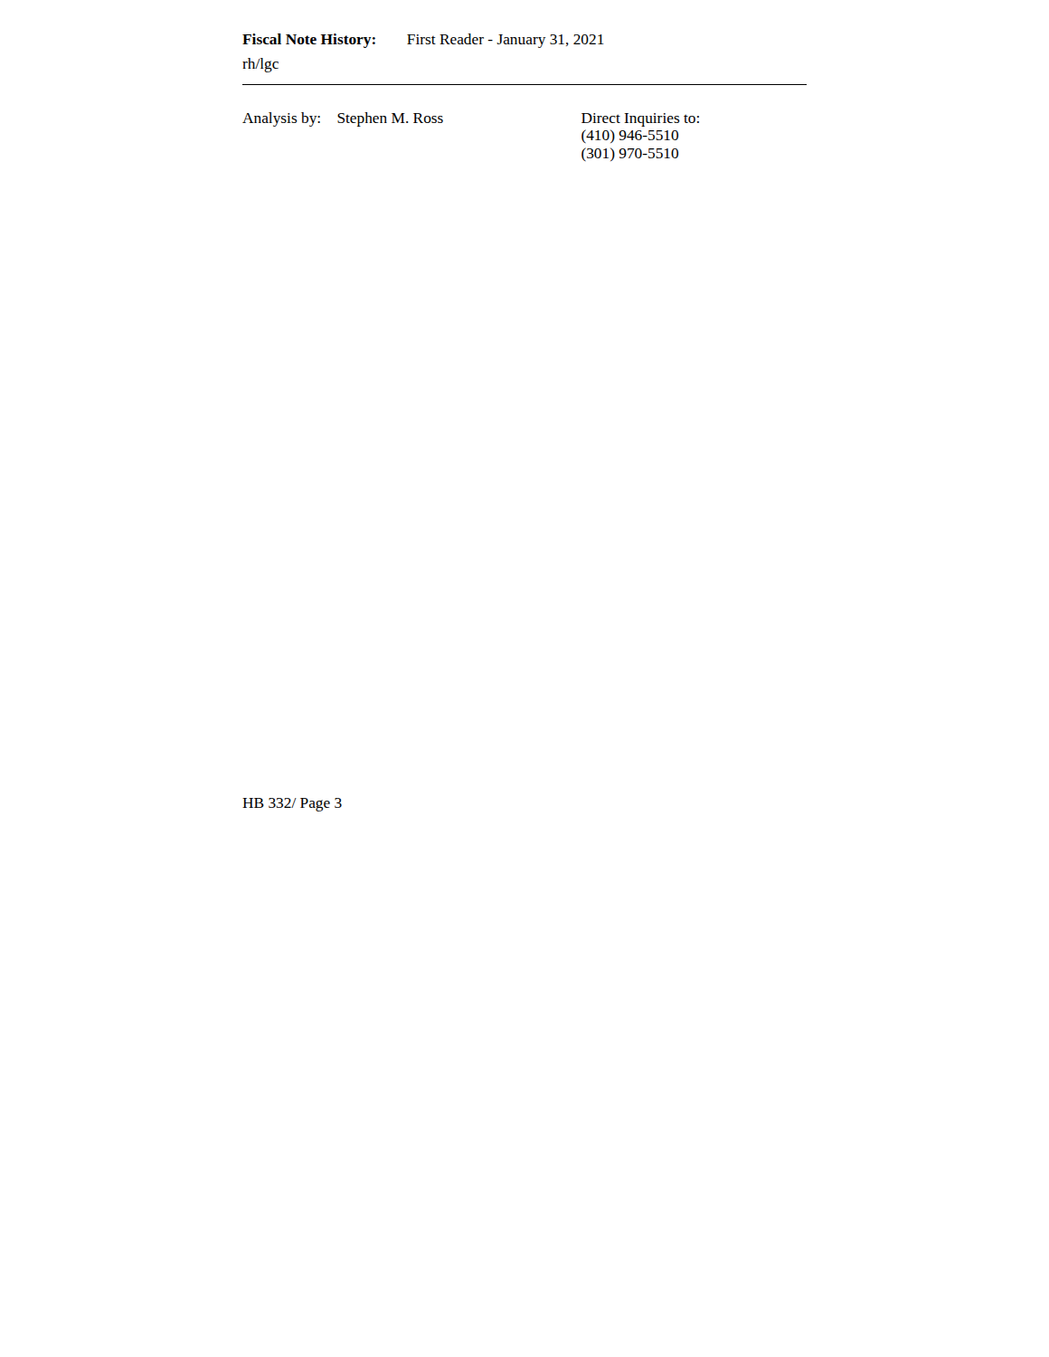Fiscal Note History: First Reader - January 31, 2021
rh/lgc
Analysis by: Stephen M. Ross
Direct Inquiries to:
(410) 946-5510
(301) 970-5510
HB 332/ Page 3